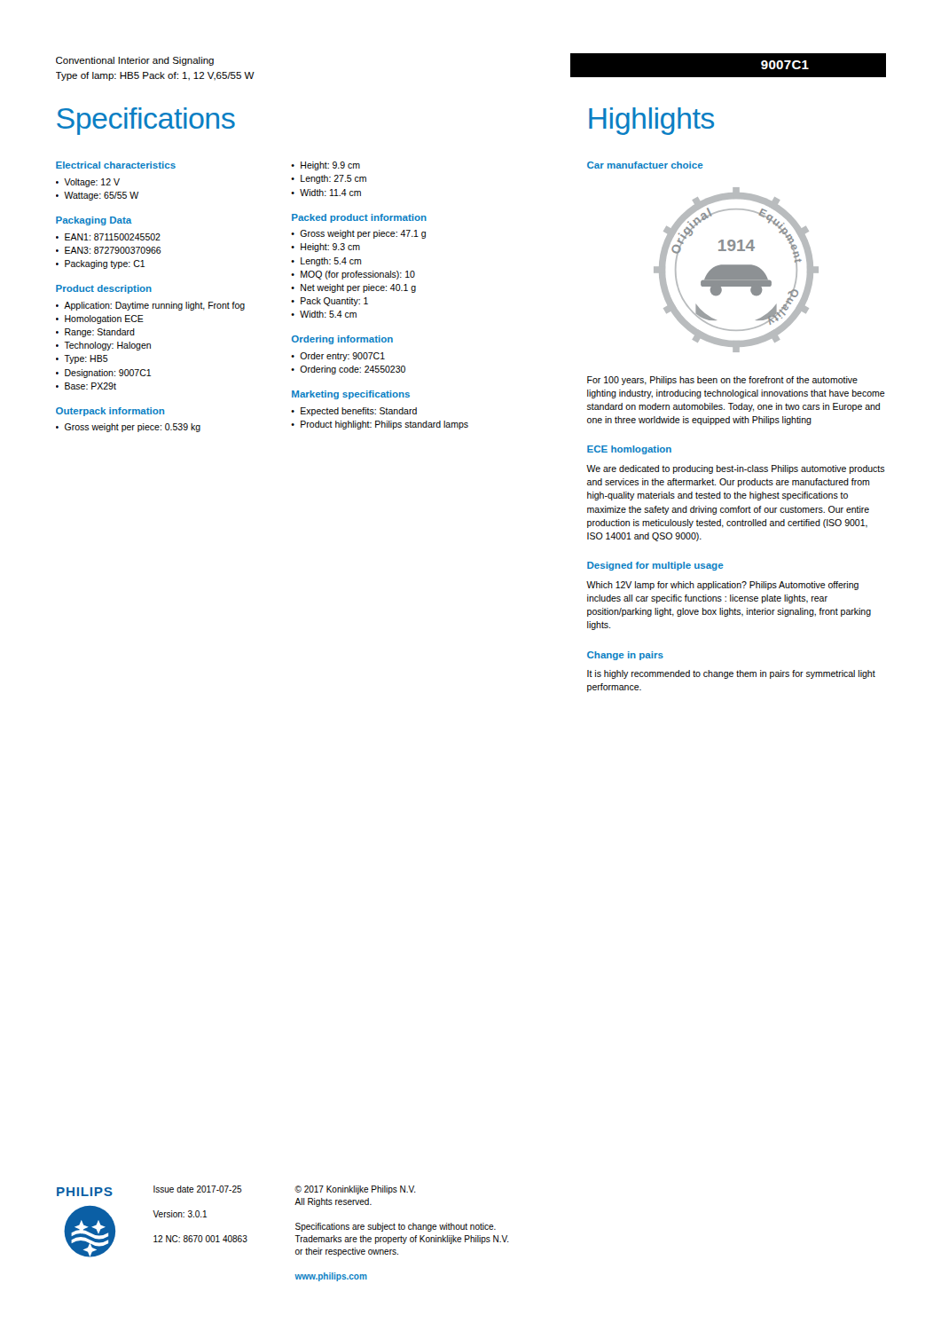Conventional Interior and Signaling
Type of lamp: HB5 Pack of: 1, 12 V,65/55 W
9007C1
Specifications
Electrical characteristics
Voltage: 12 V
Wattage: 65/55 W
Packaging Data
EAN1: 8711500245502
EAN3: 8727900370966
Packaging type: C1
Product description
Application: Daytime running light, Front fog
Homologation ECE
Range: Standard
Technology: Halogen
Type: HB5
Designation: 9007C1
Base: PX29t
Outerpack information
Gross weight per piece: 0.539 kg
Height: 9.9 cm
Length: 27.5 cm
Width: 11.4 cm
Packed product information
Gross weight per piece: 47.1 g
Height: 9.3 cm
Length: 5.4 cm
MOQ (for professionals): 10
Net weight per piece: 40.1 g
Pack Quantity: 1
Width: 5.4 cm
Ordering information
Order entry: 9007C1
Ordering code: 24550230
Marketing specifications
Expected benefits: Standard
Product highlight: Philips standard lamps
Highlights
Car manufactuer choice
Original Equipment Quality 1914
For 100 years, Philips has been on the forefront of the automotive lighting industry, introducing technological innovations that have become standard on modern automobiles. Today, one in two cars in Europe and one in three worldwide is equipped with Philips lighting
ECE homlogation
We are dedicated to producing best-in-class Philips automotive products and services in the aftermarket. Our products are manufactured from high-quality materials and tested to the highest specifications to maximize the safety and driving comfort of our customers. Our entire production is meticulously tested, controlled and certified (ISO 9001, ISO 14001 and QSO 9000).
Designed for multiple usage
Which 12V lamp for which application? Philips Automotive offering includes all car specific functions : license plate lights, rear position/parking light, glove box lights, interior signaling, front parking lights.
Change in pairs
It is highly recommended to change them in pairs for symmetrical light performance.
PHILIPS
Issue date 2017-07-25
Version: 3.0.1
12 NC: 8670 001 40863
© 2017 Koninklijke Philips N.V.
All Rights reserved.
Specifications are subject to change without notice.
Trademarks are the property of Koninklijke Philips N.V.
or their respective owners.
www.philips.com